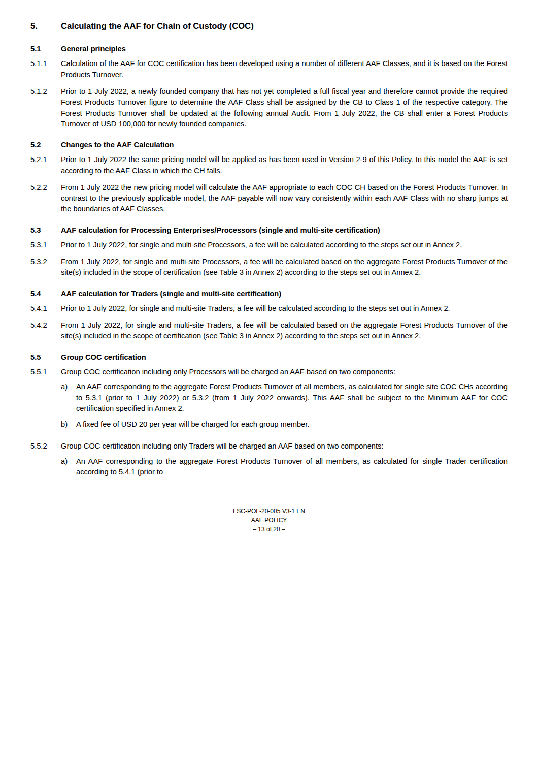5.
Calculating the AAF for Chain of Custody (COC)
5.1
General principles
5.1.1
Calculation of the AAF for COC certification has been developed using a number of different AAF Classes, and it is based on the Forest Products Turnover.
5.1.2
Prior to 1 July 2022, a newly founded company that has not yet completed a full fiscal year and therefore cannot provide the required Forest Products Turnover figure to determine the AAF Class shall be assigned by the CB to Class 1 of the respective category. The Forest Products Turnover shall be updated at the following annual Audit. From 1 July 2022, the CB shall enter a Forest Products Turnover of USD 100,000 for newly founded companies.
5.2
Changes to the AAF Calculation
5.2.1
Prior to 1 July 2022 the same pricing model will be applied as has been used in Version 2-9 of this Policy. In this model the AAF is set according to the AAF Class in which the CH falls.
5.2.2
From 1 July 2022 the new pricing model will calculate the AAF appropriate to each COC CH based on the Forest Products Turnover. In contrast to the previously applicable model, the AAF payable will now vary consistently within each AAF Class with no sharp jumps at the boundaries of AAF Classes.
5.3
AAF calculation for Processing Enterprises/Processors (single and multi-site certification)
5.3.1
Prior to 1 July 2022, for single and multi-site Processors, a fee will be calculated according to the steps set out in Annex 2.
5.3.2
From 1 July 2022, for single and multi-site Processors, a fee will be calculated based on the aggregate Forest Products Turnover of the site(s) included in the scope of certification (see Table 3 in Annex 2) according to the steps set out in Annex 2.
5.4
AAF calculation for Traders (single and multi-site certification)
5.4.1
Prior to 1 July 2022, for single and multi-site Traders, a fee will be calculated according to the steps set out in Annex 2.
5.4.2
From 1 July 2022, for single and multi-site Traders, a fee will be calculated based on the aggregate Forest Products Turnover of the site(s) included in the scope of certification (see Table 3 in Annex 2) according to the steps set out in Annex 2.
5.5
Group COC certification
5.5.1
Group COC certification including only Processors will be charged an AAF based on two components:
a) An AAF corresponding to the aggregate Forest Products Turnover of all members, as calculated for single site COC CHs according to 5.3.1 (prior to 1 July 2022) or 5.3.2 (from 1 July 2022 onwards). This AAF shall be subject to the Minimum AAF for COC certification specified in Annex 2.
b) A fixed fee of USD 20 per year will be charged for each group member.
5.5.2
Group COC certification including only Traders will be charged an AAF based on two components:
a) An AAF corresponding to the aggregate Forest Products Turnover of all members, as calculated for single Trader certification according to 5.4.1 (prior to
FSC-POL-20-005 V3-1 EN
AAF POLICY
– 13 of 20 –